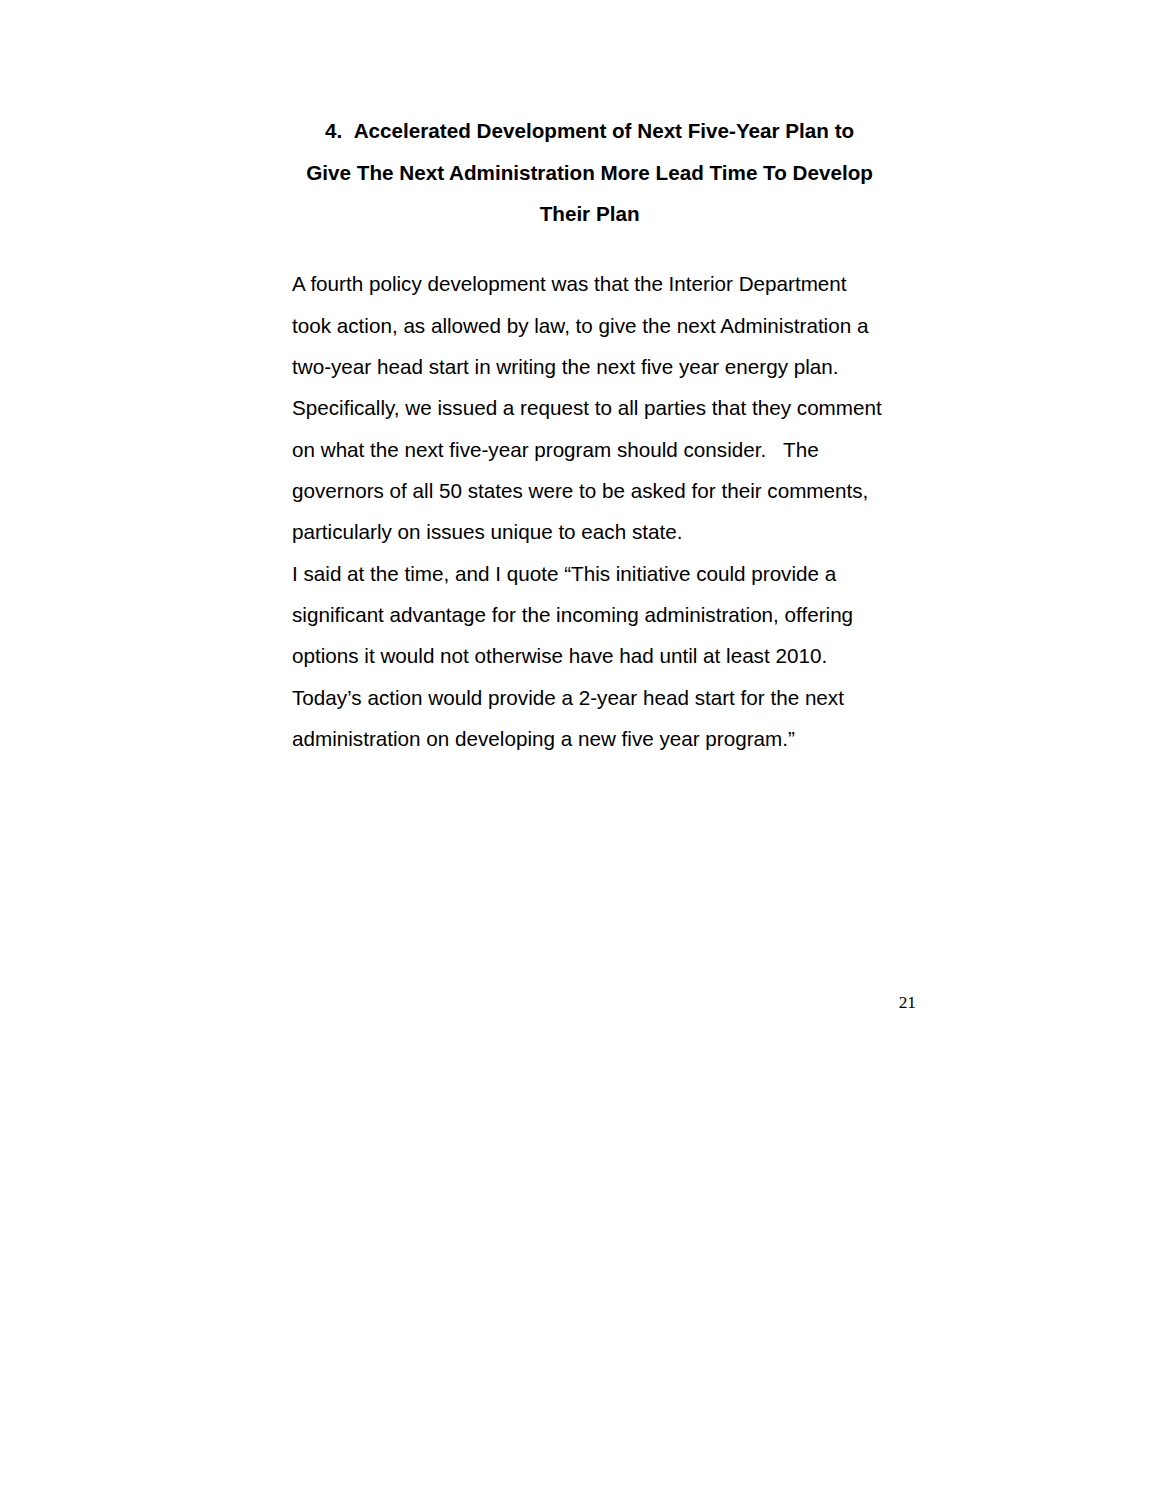4. Accelerated Development of Next Five-Year Plan to Give The Next Administration More Lead Time To Develop Their Plan
A fourth policy development was that the Interior Department took action, as allowed by law, to give the next Administration a two-year head start in writing the next five year energy plan. Specifically, we issued a request to all parties that they comment on what the next five-year program should consider. The governors of all 50 states were to be asked for their comments, particularly on issues unique to each state.
I said at the time, and I quote “This initiative could provide a significant advantage for the incoming administration, offering options it would not otherwise have had until at least 2010. Today’s action would provide a 2-year head start for the next administration on developing a new five year program.”
21